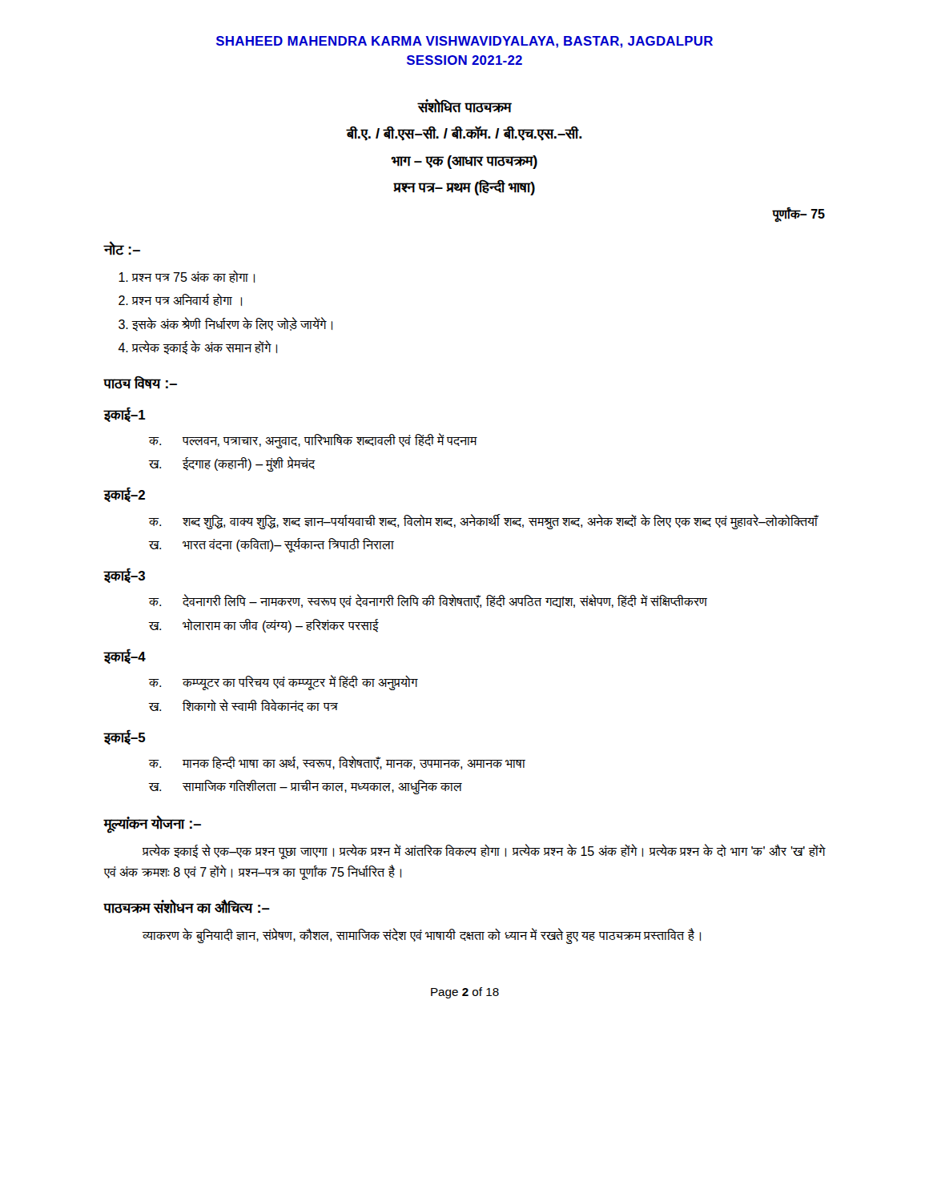SHAHEED MAHENDRA KARMA VISHWAVIDYALAYA, BASTAR, JAGDALPUR
SESSION 2021-22
संशोधित पाठ्यक्रम
बी.ए. / बी.एस–सी. / बी.कॉम. / बी.एच.एस.–सी.
भाग – एक (आधार पाठ्यक्रम)
प्रश्न पत्र– प्रथम (हिन्दी भाषा)
पूर्णांक– 75
नोट :–
प्रश्न पत्र 75 अंक का होगा।
प्रश्न पत्र अनिवार्य होगा ।
इसके अंक श्रेणी निर्धारण के लिए जोड़े जायेंगे।
प्रत्येक इकाई के अंक समान होंगे।
पाठ्य विषय :–
इकाई–1
| क. | पल्लवन, पत्राचार, अनुवाद, पारिभाषिक शब्दावली एवं हिंदी में पदनाम |
| ख. | ईदगाह (कहानी) – मुंशी प्रेमचंद |
इकाई–2
| क. | शब्द शुद्धि, वाक्य शुद्धि, शब्द ज्ञान–पर्यायवाची शब्द, विलोम शब्द, अनेकार्थी शब्द, समश्रुत शब्द, अनेक शब्दों के लिए एक शब्द एवं मुहावरे–लोकोक्तियाँ |
| ख. | भारत वंदना (कविता)– सूर्यकान्त त्रिपाठी निराला |
इकाई–3
| क. | देवनागरी लिपि – नामकरण, स्वरूप एवं देवनागरी लिपि की विशेषताएँ, हिंदी अपठित गद्यांश, संक्षेपण, हिंदी में संक्षिप्तीकरण |
| ख. | भोलाराम का जीव (व्यंग्य) – हरिशंकर परसाई |
इकाई–4
| क. | कम्प्यूटर का परिचय एवं कम्प्यूटर में हिंदी का अनुप्रयोग |
| ख. | शिकागो से स्वामी विवेकानंद का पत्र |
इकाई–5
| क. | मानक हिन्दी भाषा का अर्थ, स्वरूप, विशेषताएँ, मानक, उपमानक, अमानक भाषा |
| ख. | सामाजिक गतिशीलता – प्राचीन काल, मध्यकाल, आधुनिक काल |
मूल्यांकन योजना :–
प्रत्येक इकाई से एक–एक प्रश्न पूछा जाएगा। प्रत्येक प्रश्न में आंतरिक विकल्प होगा। प्रत्येक प्रश्न के 15 अंक होंगे। प्रत्येक प्रश्न के दो भाग 'क' और 'ख' होंगे एवं अंक क्रमशः 8 एवं 7 होंगे। प्रश्न–पत्र का पूर्णांक 75 निर्धारित है।
पाठ्यक्रम संशोधन का औचित्य :–
व्याकरण के बुनियादी ज्ञान, संप्रेषण, कौशल, सामाजिक संदेश एवं भाषायी दक्षता को ध्यान में रखते हुए यह पाठ्यक्रम प्रस्तावित है।
Page 2 of 18